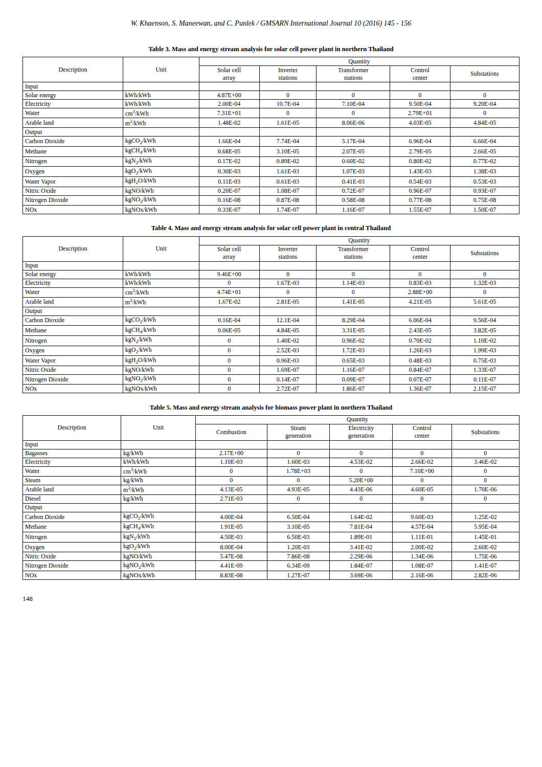W. Khaenson, S. Maneewan, and C. Punlek / GMSARN International Journal 10 (2016) 145 - 156
Table 3. Mass and energy stream analysis for solar cell power plant in northern Thailand
| Description | Unit | Quantity |
| --- | --- | --- |
| Solar cell array | Inverter stations | Transformer stations | Control center | Substations |
| Input | | | | | | |
| Solar energy | kWh/kWh | 4.87E+00 | 0 | 0 | 0 | 0 |
| Electricity | kWh/kWh | 2.00E-04 | 10.7E-04 | 7.10E-04 | 9.50E-04 | 9.20E-04 |
| Water | cm 3 /kWh | 7.31E+01 | 0 | 0 | 2.79E+01 | 0 |
| Arable land | m 2 /kWh | 1.48E-02 | 1.61E-05 | 8.06E-06 | 4.03E-05 | 4.84E-05 |
| Output | | | | | | |
| Carbon Dioxide | kgCO 2 /kWh | 1.66E-04 | 7.74E-04 | 5.17E-04 | 6.96E-04 | 6.66E-04 |
| Methane | kgCH 4 /kWh | 0.68E-05 | 3.10E-05 | 2.07E-05 | 2.79E-05 | 2.66E-05 |
| Nitrogen | kgN 2 /kWh | 0.17E-02 | 0.89E-02 | 0.60E-02 | 0.80E-02 | 0.77E-02 |
| Oxygen | kgO 2 /kWh | 0.30E-03 | 1.61E-03 | 1.07E-03 | 1.43E-03 | 1.38E-03 |
| Water Vapor | kgH 2 O/kWh | 0.11E-03 | 0.61E-03 | 0.41E-03 | 0.54E-03 | 0.53E-03 |
| Nitric Oxide | kgNO/kWh | 0.20E-07 | 1.08E-07 | 0.72E-07 | 0.96E-07 | 0.93E-07 |
| Nitrogen Dioxide | kgNO 2 /kWh | 0.16E-08 | 0.87E-08 | 0.58E-08 | 0.77E-08 | 0.75E-08 |
| NOx | kgNOx/kWh | 0.33E-07 | 1.74E-07 | 1.16E-07 | 1.55E-07 | 1.50E-07 |
Table 4. Mass and energy stream analysis for solar cell power plant in central Thailand
| Description | Unit | Quantity |
| --- | --- | --- |
| Solar cell array | Inverter stations | Transformer stations | Control center | Substations |
| Input | | | | | | |
| Solar energy | kWh/kWh | 9.46E+00 | 0 | 0 | 0 | 0 |
| Electricity | kWh/kWh | 0 | 1.67E-03 | 1.14E-03 | 0.83E-03 | 1.32E-03 |
| Water | cm 3 /kWh | 4.74E+01 | 0 | 0 | 2.88E+00 | 0 |
| Arable land | m 2 /kWh | 1.67E-02 | 2.81E-05 | 1.41E-05 | 4.21E-05 | 5.61E-05 |
| Output | | | | | | |
| Carbon Dioxide | kgCO 2 /kWh | 0.16E-04 | 12.1E-04 | 8.29E-04 | 6.06E-04 | 9.56E-04 |
| Methane | kgCH 4 /kWh | 0.06E-05 | 4.84E-05 | 3.31E-05 | 2.43E-05 | 3.82E-05 |
| Nitrogen | kgN 2 /kWh | 0 | 1.40E-02 | 0.96E-02 | 0.70E-02 | 1.10E-02 |
| Oxygen | kgO 2 /kWh | 0 | 2.52E-03 | 1.72E-03 | 1.26E-03 | 1.99E-03 |
| Water Vapor | kgH 2 O/kWh | 0 | 0.96E-03 | 0.65E-03 | 0.48E-03 | 0.75E-03 |
| Nitric Oxide | kgNO/kWh | 0 | 1.69E-07 | 1.16E-07 | 0.84E-07 | 1.33E-07 |
| Nitrogen Dioxide | kgNO 2 /kWh | 0 | 0.14E-07 | 0.09E-07 | 0.07E-07 | 0.11E-07 |
| NOx | kgNOx/kWh | 0 | 2.72E-07 | 1.86E-07 | 1.36E-07 | 2.15E-07 |
Table 5. Mass and energy stream analysis for biomass power plant in northern Thailand
| Description | Unit | Quantity |
| --- | --- | --- |
| Combustion | Steam generation | Electricity generation | Control center | Substations |
| Input | | | | | | |
| Bagasses | kg/kWh | 2.17E+00 | 0 | 0 | 0 | 0 |
| Electricity | kWh/kWh | 1.10E-03 | 1.60E-03 | 4.53E-02 | 2.66E-02 | 3.46E-02 |
| Water | cm 3 /kWh | 0 | 1.78E+03 | 0 | 7.10E+00 | 0 |
| Steam | kg/kWh | 0 | 0 | 5.20E+00 | 0 | 0 |
| Arable land | m 2 /kWh | 4.13E-05 | 4.93E-05 | 4.43E-06 | 4.60E-05 | 1.70E-06 |
| Diesel | kg/kWh | 2.71E-03 | 0 | 0 | 0 | 0 |
| Output | | | | | | |
| Carbon Dioxide | kgCO 2 /kWh | 4.00E-04 | 6.50E-04 | 1.64E-02 | 9.60E-03 | 1.25E-02 |
| Methane | kgCH 4 /kWh | 1.91E-05 | 3.10E-05 | 7.81E-04 | 4.57E-04 | 5.95E-04 |
| Nitrogen | kgN 2 /kWh | 4.50E-03 | 6.50E-03 | 1.89E-01 | 1.11E-01 | 1.45E-01 |
| Oxygen | kgO 2 /kWh | 8.00E-04 | 1.20E-03 | 3.41E-02 | 2.00E-02 | 2.60E-02 |
| Nitric Oxide | kgNO/kWh | 5.47E-08 | 7.86E-08 | 2.29E-06 | 1.34E-06 | 1.75E-06 |
| Nitrogen Dioxide | kgNO 2 /kWh | 4.41E-09 | 6.34E-09 | 1.84E-07 | 1.08E-07 | 1.41E-07 |
| NOx | kgNOx/kWh | 8.83E-08 | 1.27E-07 | 3.69E-06 | 2.16E-06 | 2.82E-06 |
148